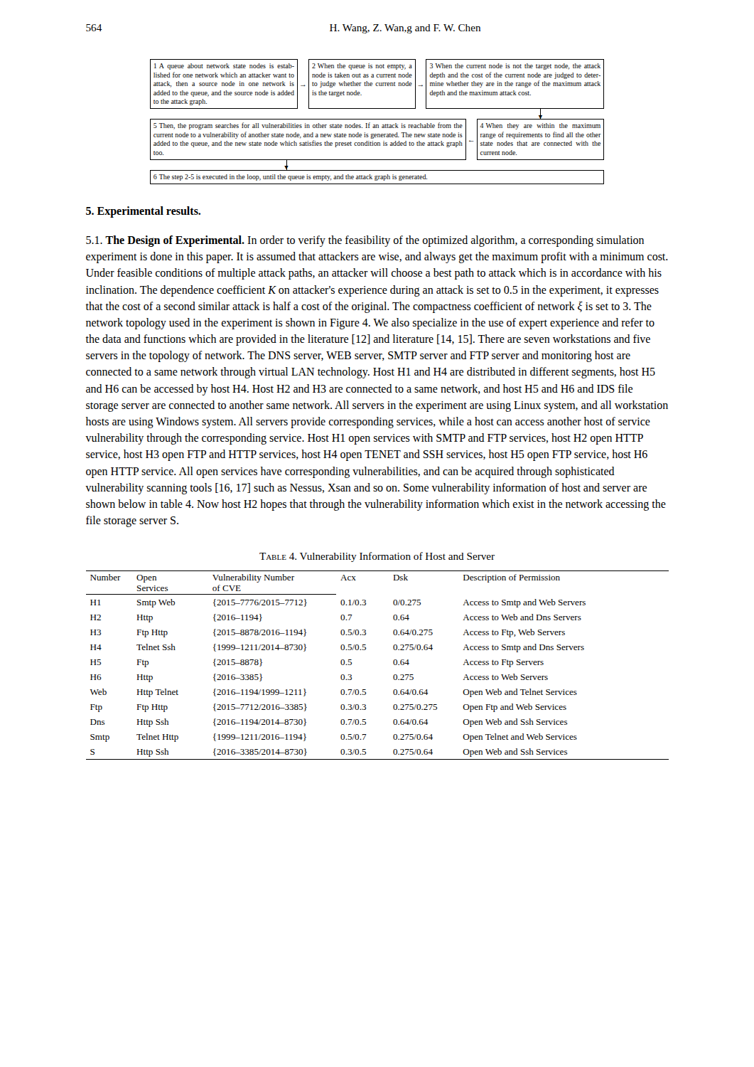564 H. Wang, Z. Wan,g and F. W. Chen
1 A queue about network state nodes is established for one network which an attacker want to attack, then a source node in one network is added to the queue, and the source node is added to the attack graph.
→
2 When the queue is not empty, a node is taken out as a current node to judge whether the current node is the target node.
→
3 When the current node is not the target node, the attack depth and the cost of the current node are judged to determine whether they are in the range of the maximum attack depth and the maximum attack cost.
▼
5 Then, the program searches for all vulnerabilities in other state nodes. If an attack is reachable from the current node to a vulnerability of another state node, and a new state node is generated. The new state node is added to the queue, and the new state node which satisfies the preset condition is added to the attack graph too.
←
4 When they are within the maximum range of requirements to find all the other state nodes that are connected with the current node.
▼
6 The step 2-5 is executed in the loop, until the queue is empty, and the attack graph is generated.
5. Experimental results.
5.1. The Design of Experimental.
In order to verify the feasibility of the optimized algorithm, a corresponding simulation experiment is done in this paper. It is assumed that attackers are wise, and always get the maximum profit with a minimum cost. Under feasible conditions of multiple attack paths, an attacker will choose a best path to attack which is in accordance with his inclination. The dependence coefficient K on attacker's experience during an attack is set to 0.5 in the experiment, it expresses that the cost of a second similar attack is half a cost of the original. The compactness coefficient of network ξ is set to 3. The network topology used in the experiment is shown in Figure 4. We also specialize in the use of expert experience and refer to the data and functions which are provided in the literature [12] and literature [14, 15]. There are seven workstations and five servers in the topology of network. The DNS server, WEB server, SMTP server and FTP server and monitoring host are connected to a same network through virtual LAN technology. Host H1 and H4 are distributed in different segments, host H5 and H6 can be accessed by host H4. Host H2 and H3 are connected to a same network, and host H5 and H6 and IDS file storage server are connected to another same network. All servers in the experiment are using Linux system, and all workstation hosts are using Windows system. All servers provide corresponding services, while a host can access another host of service vulnerability through the corresponding service. Host H1 open services with SMTP and FTP services, host H2 open HTTP service, host H3 open FTP and HTTP services, host H4 open TENET and SSH services, host H5 open FTP service, host H6 open HTTP service. All open services have corresponding vulnerabilities, and can be acquired through sophisticated vulnerability scanning tools [16, 17] such as Nessus, Xsan and so on. Some vulnerability information of host and server are shown below in table 4. Now host H2 hopes that through the vulnerability information which exist in the network accessing the file storage server S.
Table 4. Vulnerability Information of Host and Server
| Number | Open | Vulnerability Number | Acx | Dsk | Description of Permission |
| --- | --- | --- | --- | --- | --- |
| | Services | of CVE |
| H1 | Smtp Web | {2015–7776/2015–7712} | 0.1/0.3 | 0/0.275 | Access to Smtp and Web Servers |
| H2 | Http | {2016–1194} | 0.7 | 0.64 | Access to Web and Dns Servers |
| H3 | Ftp Http | {2015–8878/2016–1194} | 0.5/0.3 | 0.64/0.275 | Access to Ftp, Web Servers |
| H4 | Telnet Ssh | {1999–1211/2014–8730} | 0.5/0.5 | 0.275/0.64 | Access to Smtp and Dns Servers |
| H5 | Ftp | {2015–8878} | 0.5 | 0.64 | Access to Ftp Servers |
| H6 | Http | {2016–3385} | 0.3 | 0.275 | Access to Web Servers |
| Web | Http Telnet | {2016–1194/1999–1211} | 0.7/0.5 | 0.64/0.64 | Open Web and Telnet Services |
| Ftp | Ftp Http | {2015–7712/2016–3385} | 0.3/0.3 | 0.275/0.275 | Open Ftp and Web Services |
| Dns | Http Ssh | {2016–1194/2014–8730} | 0.7/0.5 | 0.64/0.64 | Open Web and Ssh Services |
| Smtp | Telnet Http | {1999–1211/2016–1194} | 0.5/0.7 | 0.275/0.64 | Open Telnet and Web Services |
| S | Http Ssh | {2016–3385/2014–8730} | 0.3/0.5 | 0.275/0.64 | Open Web and Ssh Services |